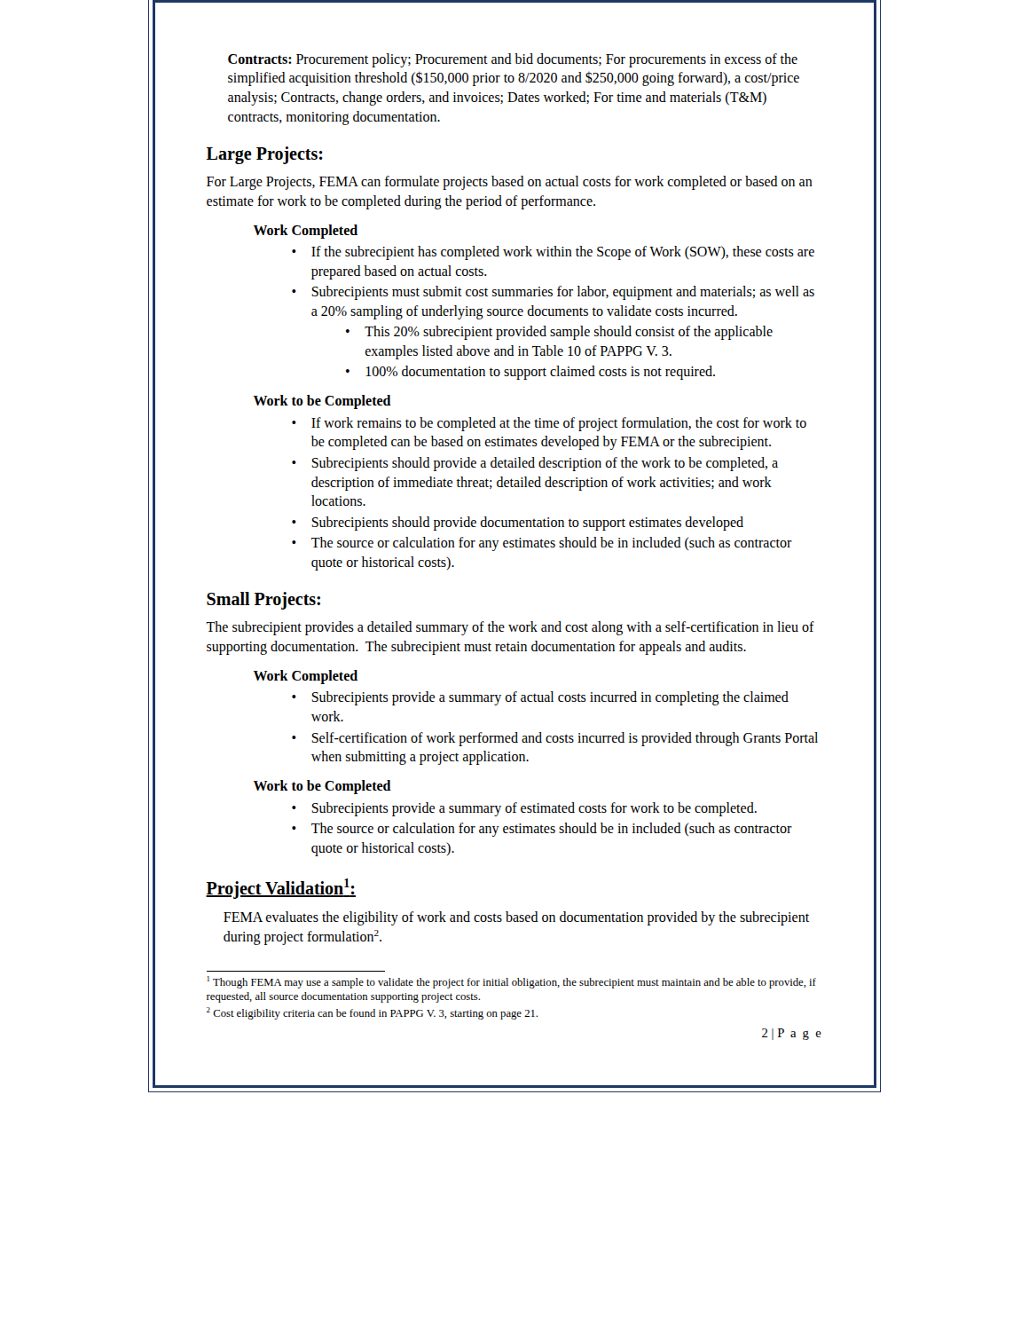Contracts: Procurement policy; Procurement and bid documents; For procurements in excess of the simplified acquisition threshold ($150,000 prior to 8/2020 and $250,000 going forward), a cost/price analysis; Contracts, change orders, and invoices; Dates worked; For time and materials (T&M) contracts, monitoring documentation.
Large Projects:
For Large Projects, FEMA can formulate projects based on actual costs for work completed or based on an estimate for work to be completed during the period of performance.
Work Completed
If the subrecipient has completed work within the Scope of Work (SOW), these costs are prepared based on actual costs.
Subrecipients must submit cost summaries for labor, equipment and materials; as well as a 20% sampling of underlying source documents to validate costs incurred.
This 20% subrecipient provided sample should consist of the applicable examples listed above and in Table 10 of PAPPG V. 3.
100% documentation to support claimed costs is not required.
Work to be Completed
If work remains to be completed at the time of project formulation, the cost for work to be completed can be based on estimates developed by FEMA or the subrecipient.
Subrecipients should provide a detailed description of the work to be completed, a description of immediate threat; detailed description of work activities; and work locations.
Subrecipients should provide documentation to support estimates developed
The source or calculation for any estimates should be in included (such as contractor quote or historical costs).
Small Projects:
The subrecipient provides a detailed summary of the work and cost along with a self-certification in lieu of supporting documentation. The subrecipient must retain documentation for appeals and audits.
Work Completed
Subrecipients provide a summary of actual costs incurred in completing the claimed work.
Self-certification of work performed and costs incurred is provided through Grants Portal when submitting a project application.
Work to be Completed
Subrecipients provide a summary of estimated costs for work to be completed.
The source or calculation for any estimates should be in included (such as contractor quote or historical costs).
Project Validation1:
FEMA evaluates the eligibility of work and costs based on documentation provided by the subrecipient during project formulation2.
1 Though FEMA may use a sample to validate the project for initial obligation, the subrecipient must maintain and be able to provide, if requested, all source documentation supporting project costs.
2 Cost eligibility criteria can be found in PAPPG V. 3, starting on page 21.
2 | P a g e